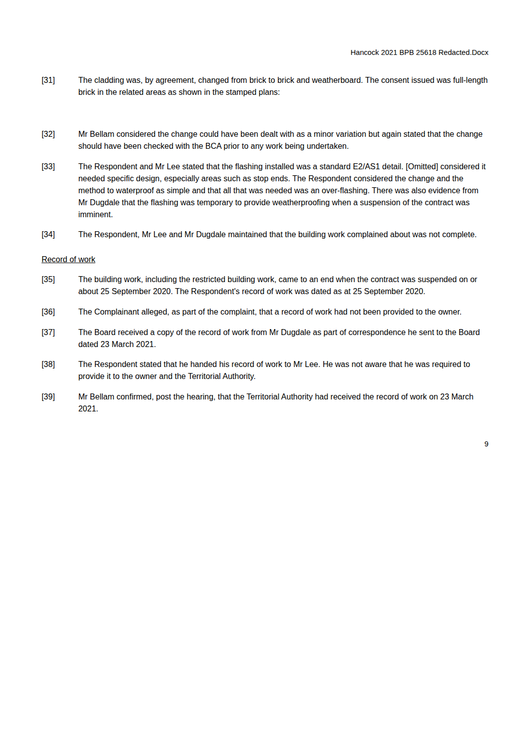Hancock 2021 BPB 25618 Redacted.Docx
[31]
The cladding was, by agreement, changed from brick to brick and weatherboard. The consent issued was full-length brick in the related areas as shown in the stamped plans:
[32]
Mr Bellam considered the change could have been dealt with as a minor variation but again stated that the change should have been checked with the BCA prior to any work being undertaken.
[33]
The Respondent and Mr Lee stated that the flashing installed was a standard E2/AS1 detail. [Omitted] considered it needed specific design, especially areas such as stop ends. The Respondent considered the change and the method to waterproof as simple and that all that was needed was an over-flashing. There was also evidence from Mr Dugdale that the flashing was temporary to provide weatherproofing when a suspension of the contract was imminent.
[34]
The Respondent, Mr Lee and Mr Dugdale maintained that the building work complained about was not complete.
Record of work
[35]
The building work, including the restricted building work, came to an end when the contract was suspended on or about 25 September 2020. The Respondent's record of work was dated as at 25 September 2020.
[36]
The Complainant alleged, as part of the complaint, that a record of work had not been provided to the owner.
[37]
The Board received a copy of the record of work from Mr Dugdale as part of correspondence he sent to the Board dated 23 March 2021.
[38]
The Respondent stated that he handed his record of work to Mr Lee. He was not aware that he was required to provide it to the owner and the Territorial Authority.
[39]
Mr Bellam confirmed, post the hearing, that the Territorial Authority had received the record of work on 23 March 2021.
9